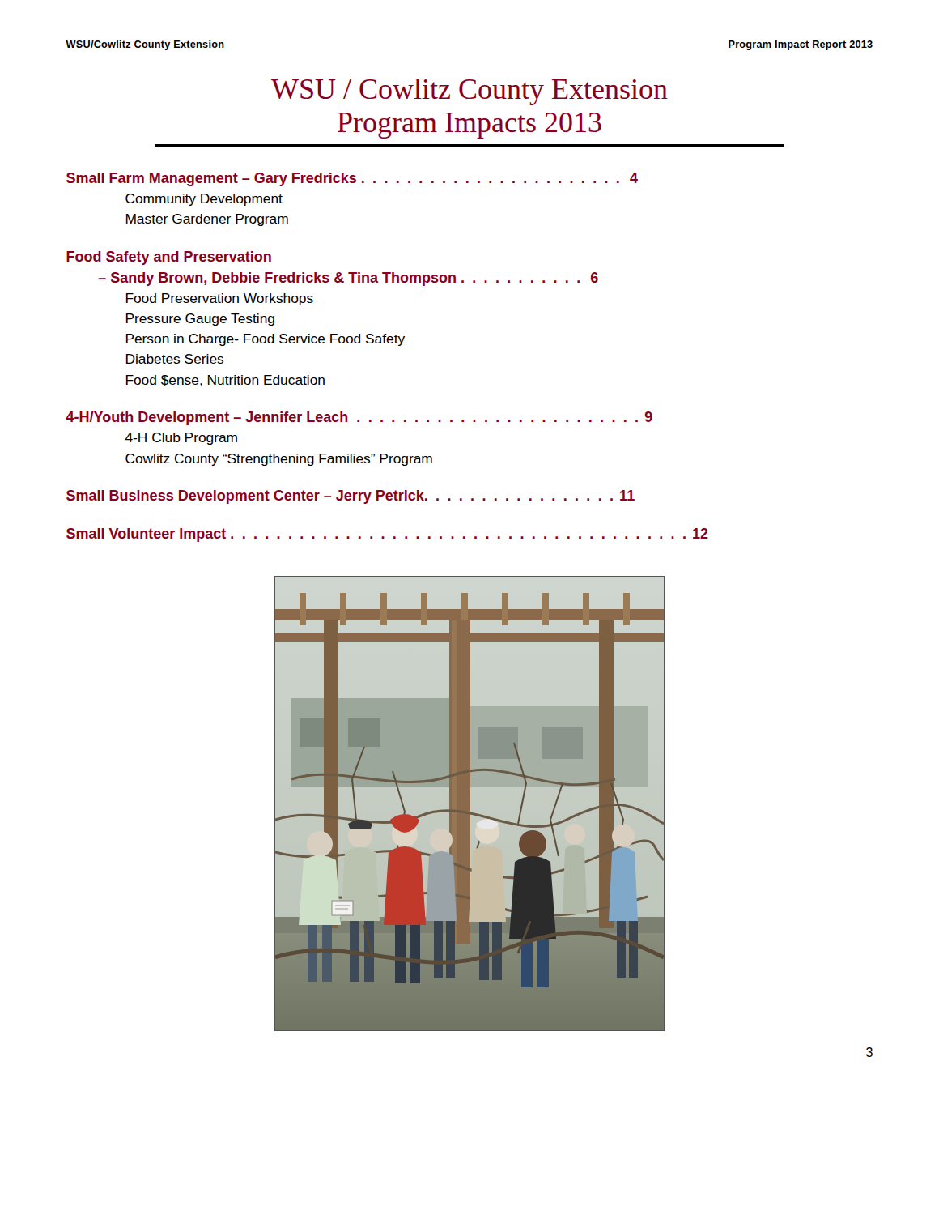WSU/Cowlitz County Extension Program Impact Report 2013
WSU / Cowlitz County Extension
Program Impacts 2013
Small Farm Management – Gary Fredricks . . . . . . . . . . . . . . . . . . . . . . . 4
Community Development
Master Gardener Program
Food Safety and Preservation
– Sandy Brown, Debbie Fredricks & Tina Thompson . . . . . . . . . . . 6
Food Preservation Workshops
Pressure Gauge Testing
Person in Charge- Food Service Food Safety
Diabetes Series
Food $ense, Nutrition Education
4-H/Youth Development – Jennifer Leach . . . . . . . . . . . . . . . . . . . . . . . . . 9
4-H Club Program
Cowlitz County “Strengthening Families” Program
Small Business Development Center – Jerry Petrick. . . . . . . . . . . . . . . . . 11
Small Volunteer Impact . . . . . . . . . . . . . . . . . . . . . . . . . . . . . . . . . . . . . . . . 12
3